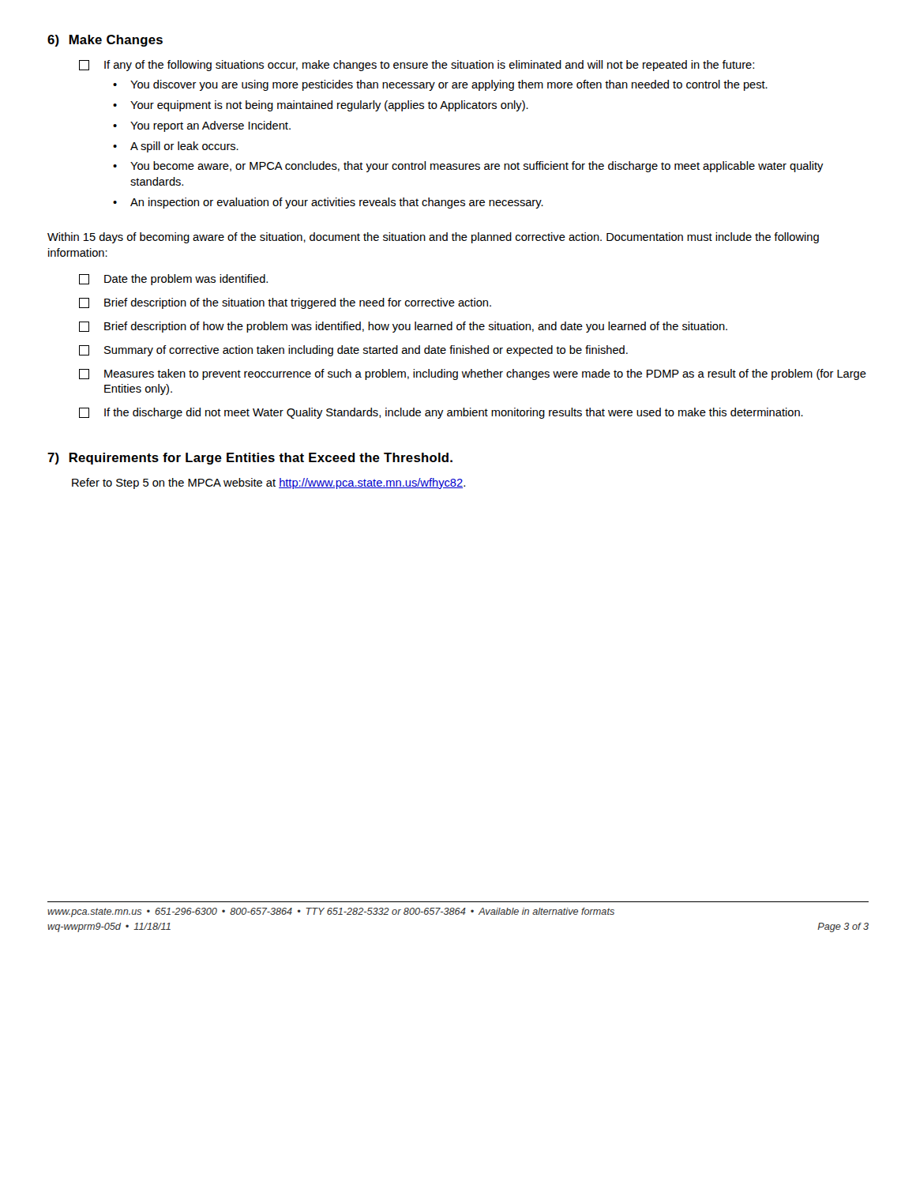6) Make Changes
If any of the following situations occur, make changes to ensure the situation is eliminated and will not be repeated in the future:
You discover you are using more pesticides than necessary or are applying them more often than needed to control the pest.
Your equipment is not being maintained regularly (applies to Applicators only).
You report an Adverse Incident.
A spill or leak occurs.
You become aware, or MPCA concludes, that your control measures are not sufficient for the discharge to meet applicable water quality standards.
An inspection or evaluation of your activities reveals that changes are necessary.
Within 15 days of becoming aware of the situation, document the situation and the planned corrective action. Documentation must include the following information:
Date the problem was identified.
Brief description of the situation that triggered the need for corrective action.
Brief description of how the problem was identified, how you learned of the situation, and date you learned of the situation.
Summary of corrective action taken including date started and date finished or expected to be finished.
Measures taken to prevent reoccurrence of such a problem, including whether changes were made to the PDMP as a result of the problem (for Large Entities only).
If the discharge did not meet Water Quality Standards, include any ambient monitoring results that were used to make this determination.
7) Requirements for Large Entities that Exceed the Threshold.
Refer to Step 5 on the MPCA website at http://www.pca.state.mn.us/wfhyc82.
www.pca.state.mn.us•651-296-6300•800-657-3864•TTY 651-282-5332 or 800-657-3864•Available in alternative formats
wq-wwprm9-05d•11/18/11
Page 3 of 3